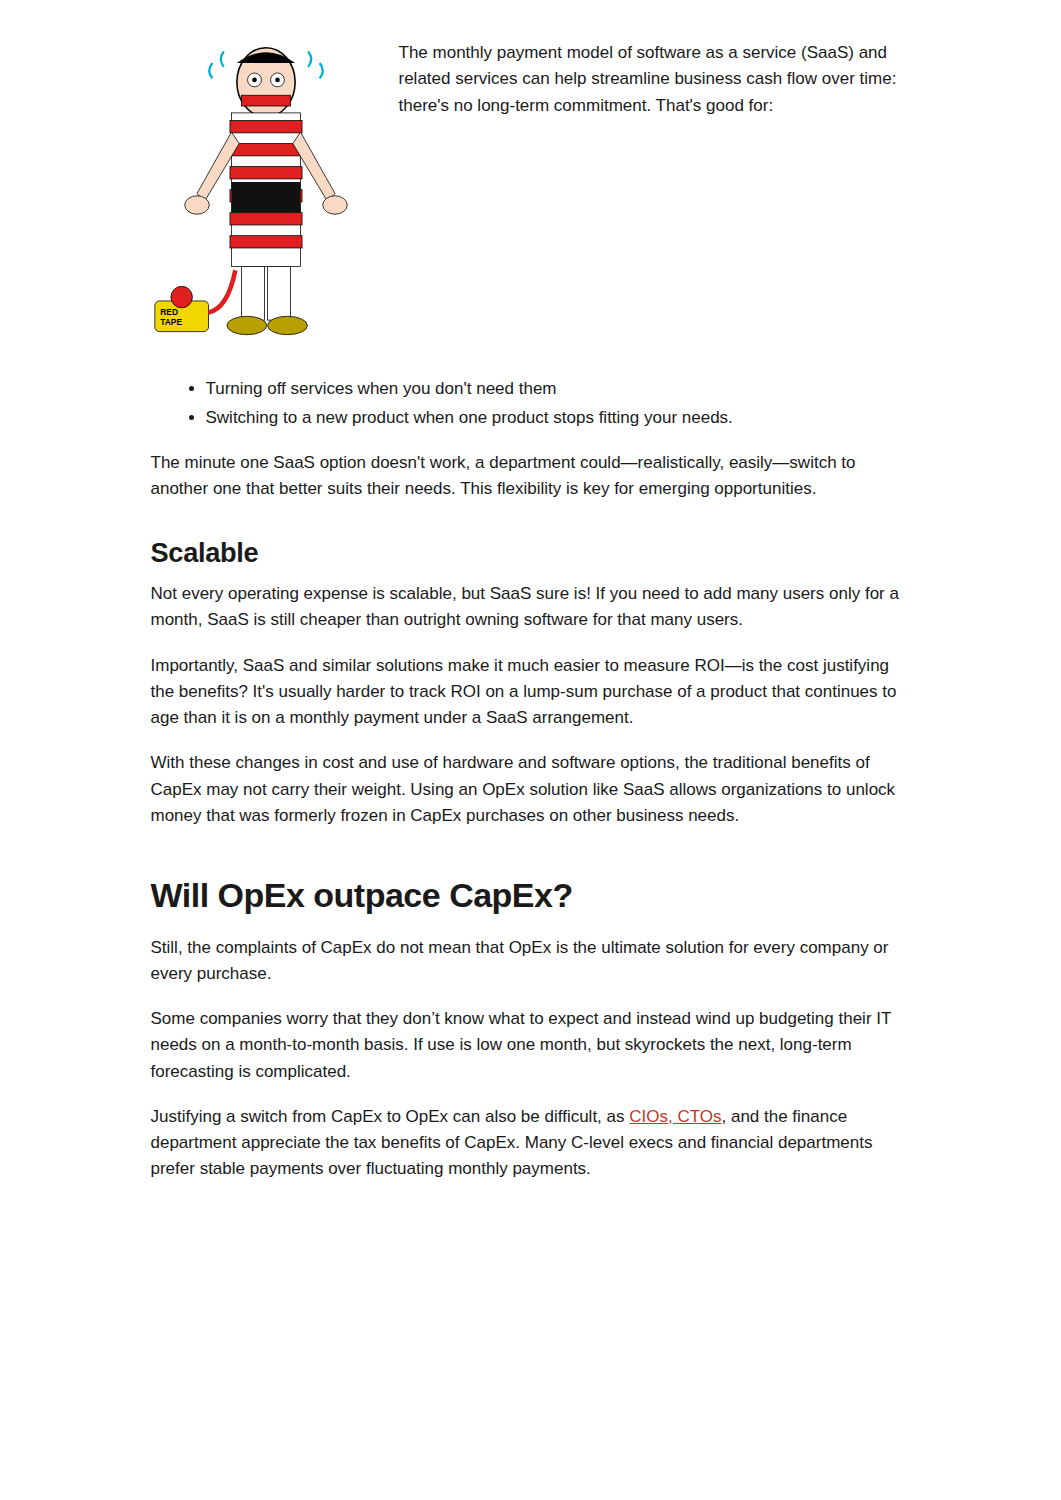The monthly payment model of software as a service (SaaS) and related services can help streamline business cash flow over time: there's no long-term commitment. That's good for:
Turning off services when you don't need them
Switching to a new product when one product stops fitting your needs.
The minute one SaaS option doesn't work, a department could—realistically, easily—switch to another one that better suits their needs. This flexibility is key for emerging opportunities.
Scalable
Not every operating expense is scalable, but SaaS sure is! If you need to add many users only for a month, SaaS is still cheaper than outright owning software for that many users.
Importantly, SaaS and similar solutions make it much easier to measure ROI—is the cost justifying the benefits? It's usually harder to track ROI on a lump-sum purchase of a product that continues to age than it is on a monthly payment under a SaaS arrangement.
With these changes in cost and use of hardware and software options, the traditional benefits of CapEx may not carry their weight. Using an OpEx solution like SaaS allows organizations to unlock money that was formerly frozen in CapEx purchases on other business needs.
Will OpEx outpace CapEx?
Still, the complaints of CapEx do not mean that OpEx is the ultimate solution for every company or every purchase.
Some companies worry that they don’t know what to expect and instead wind up budgeting their IT needs on a month-to-month basis. If use is low one month, but skyrockets the next, long-term forecasting is complicated.
Justifying a switch from CapEx to OpEx can also be difficult, as CIOs, CTOs, and the finance department appreciate the tax benefits of CapEx. Many C-level execs and financial departments prefer stable payments over fluctuating monthly payments.